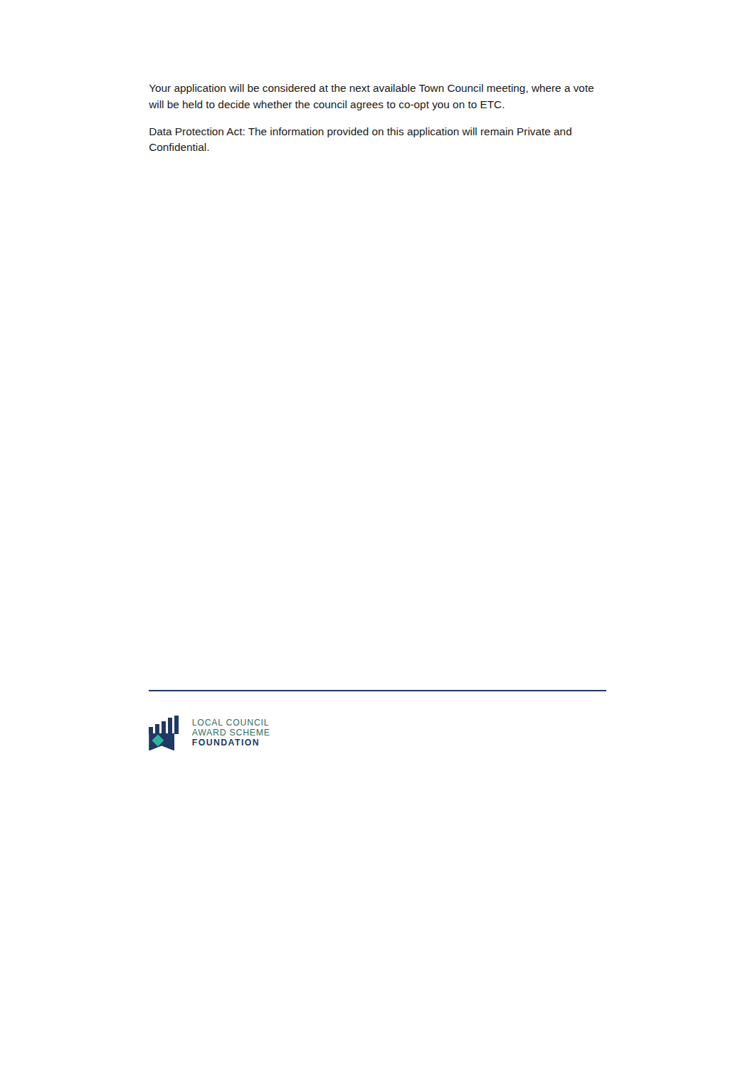Your application will be considered at the next available Town Council meeting, where a vote will be held to decide whether the council agrees to co-opt you on to ETC.
Data Protection Act: The information provided on this application will remain Private and Confidential.
Local Council
Award Scheme
Foundation